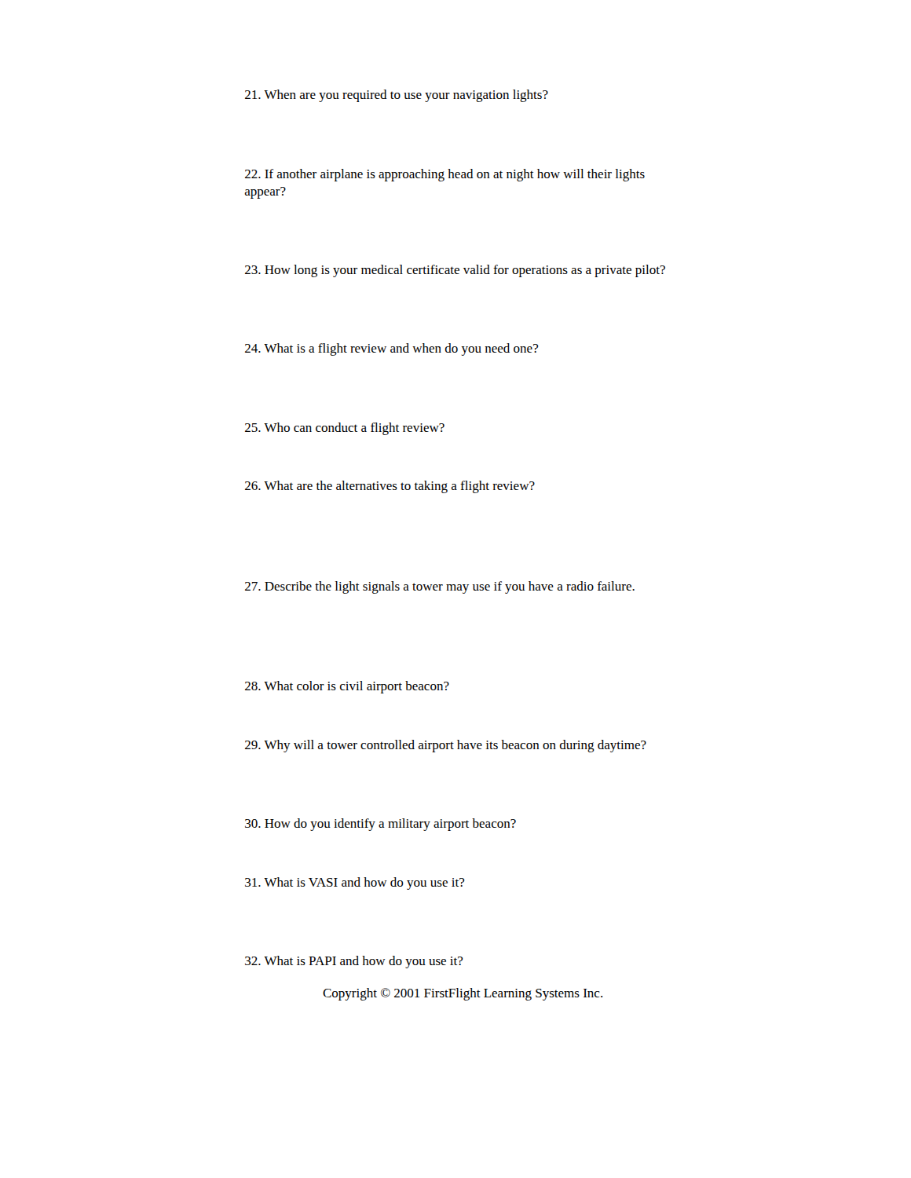21. When are you required to use your navigation lights?
22. If another airplane is approaching head on at night how will their lights appear?
23. How long is your medical certificate valid for operations as a private pilot?
24. What is a flight review and when do you need one?
25. Who can conduct a flight review?
26. What are the alternatives to taking a flight review?
27. Describe the light signals a tower may use if you have a radio failure.
28. What color is civil airport beacon?
29. Why will a tower controlled airport have its beacon on during daytime?
30. How do you identify a military airport beacon?
31. What is VASI and how do you use it?
32. What is PAPI and how do you use it?
Copyright © 2001 FirstFlight Learning Systems Inc.